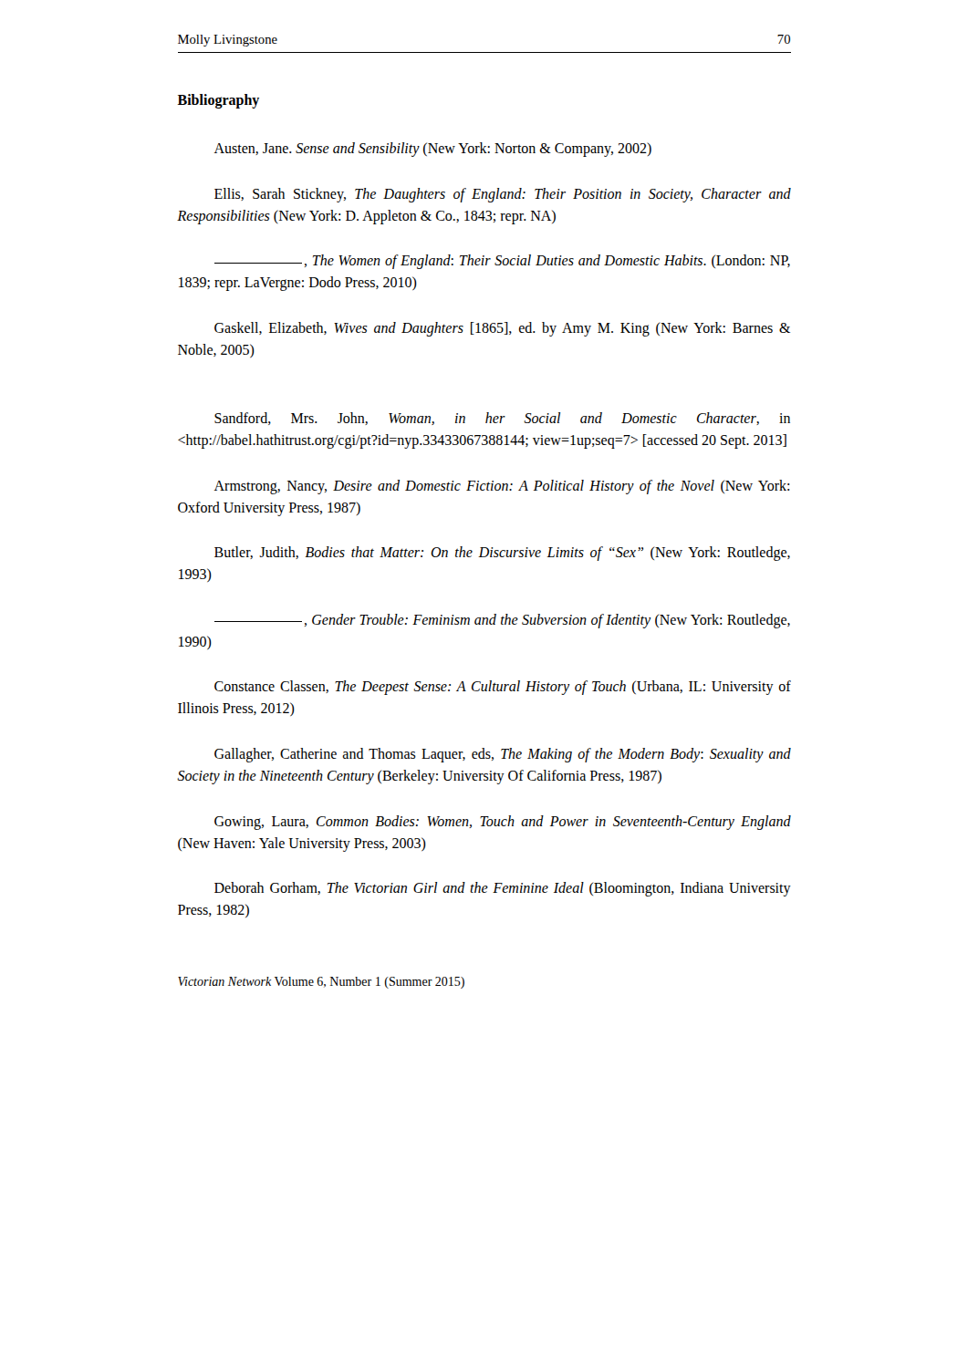Molly Livingstone 70
Bibliography
Austen, Jane. Sense and Sensibility (New York: Norton & Company, 2002)
Ellis, Sarah Stickney, The Daughters of England: Their Position in Society, Character and Responsibilities (New York: D. Appleton & Co., 1843; repr. NA)
, The Women of England: Their Social Duties and Domestic Habits. (London: NP, 1839; repr. LaVergne: Dodo Press, 2010)
Gaskell, Elizabeth, Wives and Daughters [1865], ed. by Amy M. King (New York: Barnes & Noble, 2005)
Sandford, Mrs. John, Woman, in her Social and Domestic Character, in <http://babel.hathitrust.org/cgi/pt?id=nyp.33433067388144; view=1up;seq=7> [accessed 20 Sept. 2013]
Armstrong, Nancy, Desire and Domestic Fiction: A Political History of the Novel (New York: Oxford University Press, 1987)
Butler, Judith, Bodies that Matter: On the Discursive Limits of “Sex” (New York: Routledge, 1993)
, Gender Trouble: Feminism and the Subversion of Identity (New York: Routledge, 1990)
Constance Classen, The Deepest Sense: A Cultural History of Touch (Urbana, IL: University of Illinois Press, 2012)
Gallagher, Catherine and Thomas Laquer, eds, The Making of the Modern Body: Sexuality and Society in the Nineteenth Century (Berkeley: University Of California Press, 1987)
Gowing, Laura, Common Bodies: Women, Touch and Power in Seventeenth-Century England (New Haven: Yale University Press, 2003)
Deborah Gorham, The Victorian Girl and the Feminine Ideal (Bloomington, Indiana University Press, 1982)
Victorian Network Volume 6, Number 1 (Summer 2015)